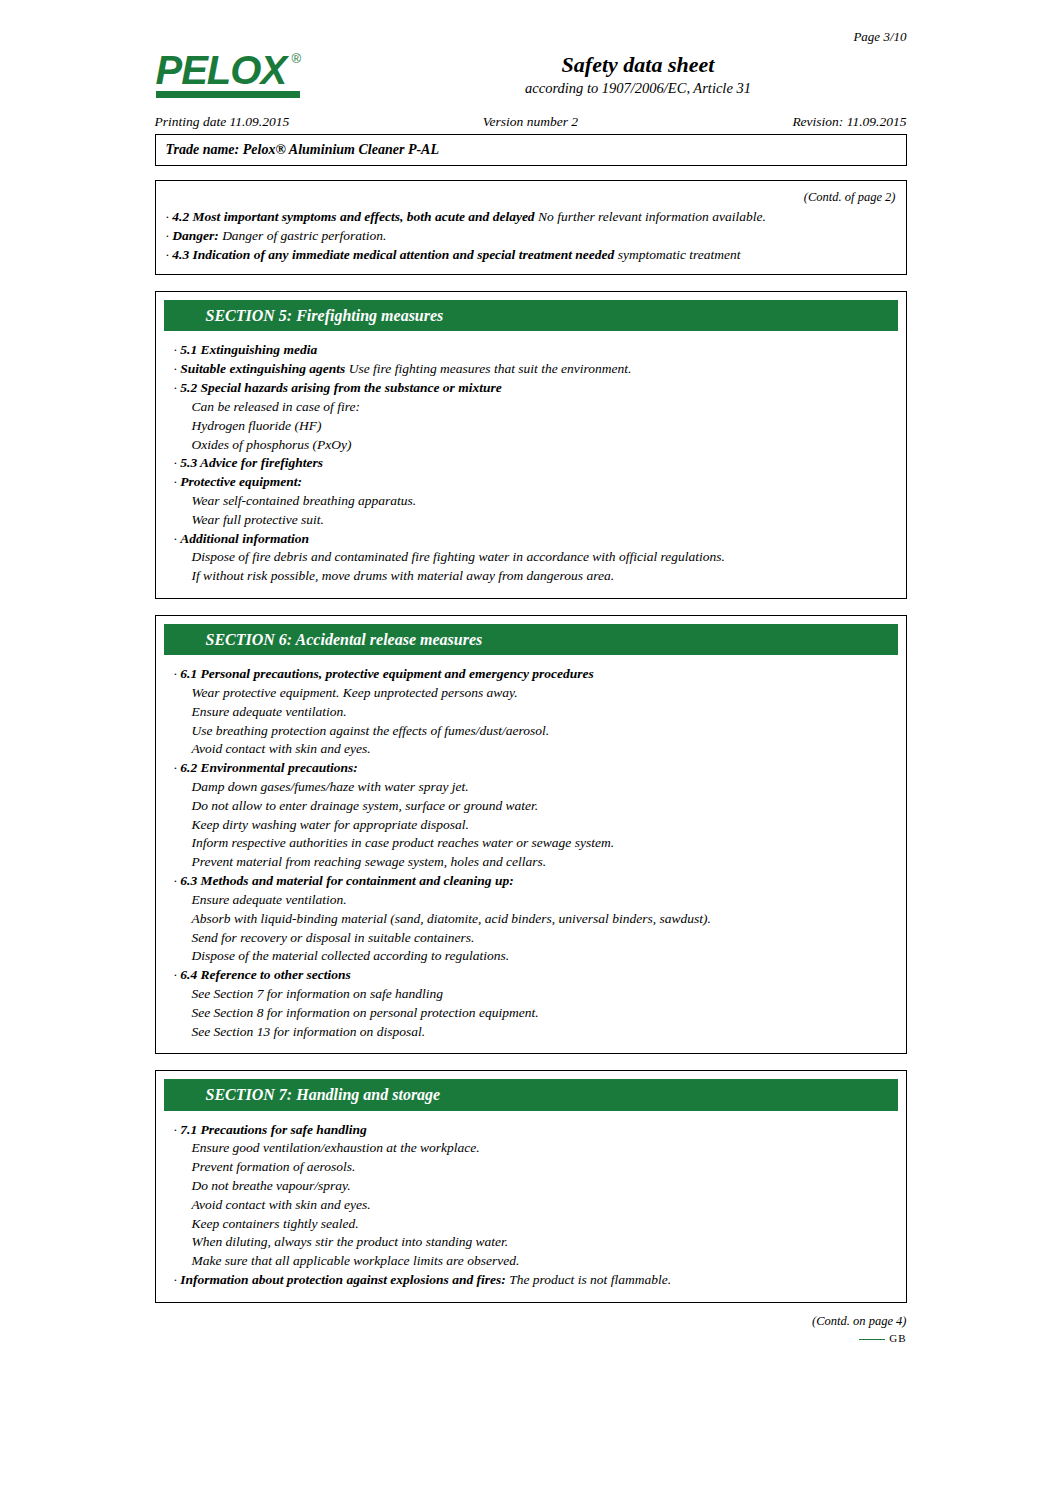Page 3/10
PELOX®
Safety data sheet
according to 1907/2006/EC, Article 31
Printing date 11.09.2015
Version number 2
Revision: 11.09.2015
Trade name: Pelox® Aluminium Cleaner P-AL
(Contd. of page 2)
· 4.2 Most important symptoms and effects, both acute and delayed No further relevant information available.
· Danger: Danger of gastric perforation.
· 4.3 Indication of any immediate medical attention and special treatment needed symptomatic treatment
SECTION 5: Firefighting measures
· 5.1 Extinguishing media
· Suitable extinguishing agents Use fire fighting measures that suit the environment.
· 5.2 Special hazards arising from the substance or mixture
Can be released in case of fire:
Hydrogen fluoride (HF)
Oxides of phosphorus (PxOy)
· 5.3 Advice for firefighters
· Protective equipment:
Wear self-contained breathing apparatus.
Wear full protective suit.
· Additional information
Dispose of fire debris and contaminated fire fighting water in accordance with official regulations.
If without risk possible, move drums with material away from dangerous area.
SECTION 6: Accidental release measures
· 6.1 Personal precautions, protective equipment and emergency procedures
Wear protective equipment. Keep unprotected persons away.
Ensure adequate ventilation.
Use breathing protection against the effects of fumes/dust/aerosol.
Avoid contact with skin and eyes.
· 6.2 Environmental precautions:
Damp down gases/fumes/haze with water spray jet.
Do not allow to enter drainage system, surface or ground water.
Keep dirty washing water for appropriate disposal.
Inform respective authorities in case product reaches water or sewage system.
Prevent material from reaching sewage system, holes and cellars.
· 6.3 Methods and material for containment and cleaning up:
Ensure adequate ventilation.
Absorb with liquid-binding material (sand, diatomite, acid binders, universal binders, sawdust).
Send for recovery or disposal in suitable containers.
Dispose of the material collected according to regulations.
· 6.4 Reference to other sections
See Section 7 for information on safe handling
See Section 8 for information on personal protection equipment.
See Section 13 for information on disposal.
SECTION 7: Handling and storage
· 7.1 Precautions for safe handling
Ensure good ventilation/exhaustion at the workplace.
Prevent formation of aerosols.
Do not breathe vapour/spray.
Avoid contact with skin and eyes.
Keep containers tightly sealed.
When diluting, always stir the product into standing water.
Make sure that all applicable workplace limits are observed.
· Information about protection against explosions and fires: The product is not flammable.
(Contd. on page 4)
GB